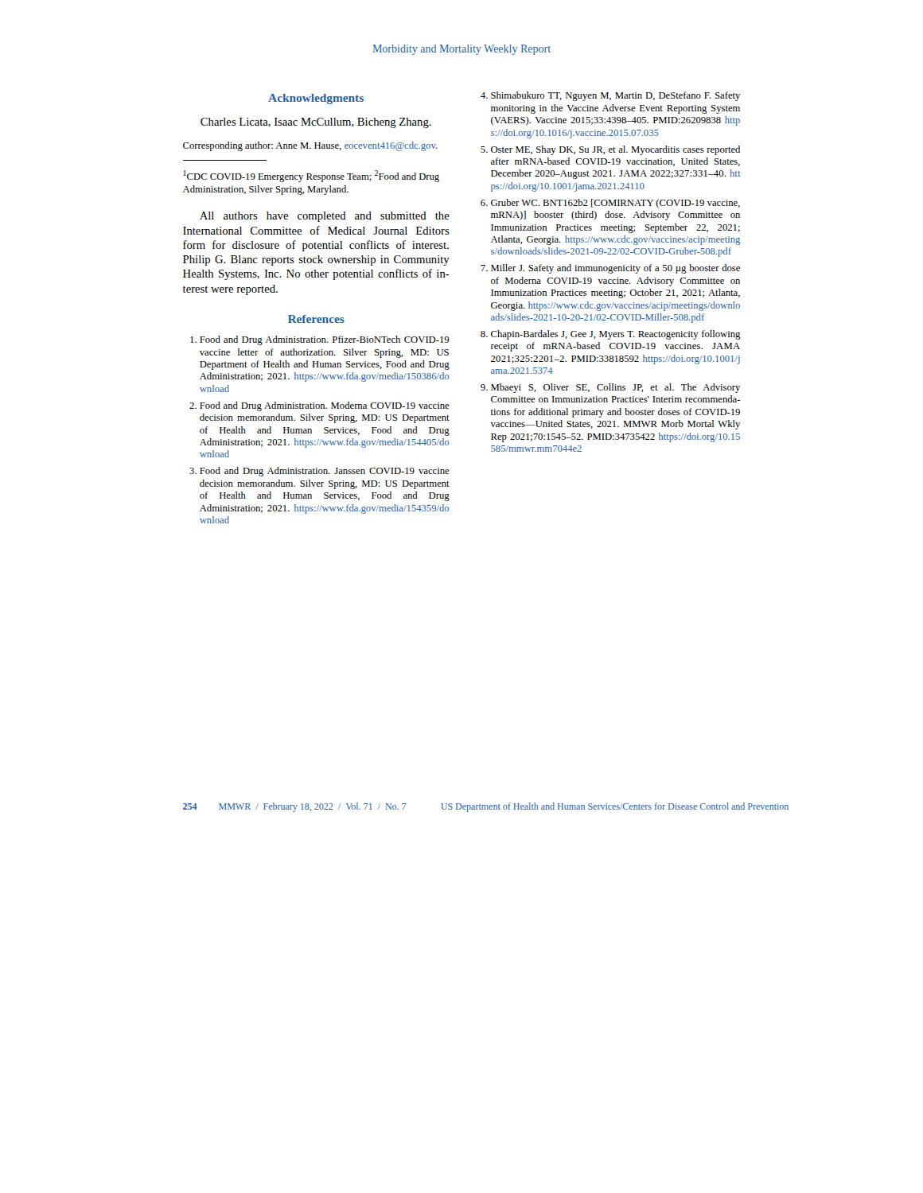Morbidity and Mortality Weekly Report
Acknowledgments
Charles Licata, Isaac McCullum, Bicheng Zhang.
Corresponding author: Anne M. Hause, eocevent416@cdc.gov.
1CDC COVID-19 Emergency Response Team; 2Food and Drug Administration, Silver Spring, Maryland.
All authors have completed and submitted the International Committee of Medical Journal Editors form for disclosure of potential conflicts of interest. Philip G. Blanc reports stock ownership in Community Health Systems, Inc. No other potential conflicts of interest were reported.
References
Food and Drug Administration. Pfizer-BioNTech COVID-19 vaccine letter of authorization. Silver Spring, MD: US Department of Health and Human Services, Food and Drug Administration; 2021. https://www.fda.gov/media/150386/download
Food and Drug Administration. Moderna COVID-19 vaccine decision memorandum. Silver Spring, MD: US Department of Health and Human Services, Food and Drug Administration; 2021. https://www.fda.gov/media/154405/download
Food and Drug Administration. Janssen COVID-19 vaccine decision memorandum. Silver Spring, MD: US Department of Health and Human Services, Food and Drug Administration; 2021. https://www.fda.gov/media/154359/download
Shimabukuro TT, Nguyen M, Martin D, DeStefano F. Safety monitoring in the Vaccine Adverse Event Reporting System (VAERS). Vaccine 2015;33:4398–405. PMID:26209838 https://doi.org/10.1016/j.vaccine.2015.07.035
Oster ME, Shay DK, Su JR, et al. Myocarditis cases reported after mRNA-based COVID-19 vaccination, United States, December 2020–August 2021. JAMA 2022;327:331–40. https://doi.org/10.1001/jama.2021.24110
Gruber WC. BNT162b2 [COMIRNATY (COVID-19 vaccine, mRNA)] booster (third) dose. Advisory Committee on Immunization Practices meeting; September 22, 2021; Atlanta, Georgia. https://www.cdc.gov/vaccines/acip/meetings/downloads/slides-2021-09-22/02-COVID-Gruber-508.pdf
Miller J. Safety and immunogenicity of a 50 µg booster dose of Moderna COVID-19 vaccine. Advisory Committee on Immunization Practices meeting; October 21, 2021; Atlanta, Georgia. https://www.cdc.gov/vaccines/acip/meetings/downloads/slides-2021-10-20-21/02-COVID-Miller-508.pdf
Chapin-Bardales J, Gee J, Myers T. Reactogenicity following receipt of mRNA-based COVID-19 vaccines. JAMA 2021;325:2201–2. PMID:33818592 https://doi.org/10.1001/jama.2021.5374
Mbaeyi S, Oliver SE, Collins JP, et al. The Advisory Committee on Immunization Practices' Interim recommendations for additional primary and booster doses of COVID-19 vaccines—United States, 2021. MMWR Morb Mortal Wkly Rep 2021;70:1545–52. PMID:34735422 https://doi.org/10.15585/mmwr.mm7044e2
254 MMWR / February 18, 2022 / Vol. 71 / No. 7 US Department of Health and Human Services/Centers for Disease Control and Prevention